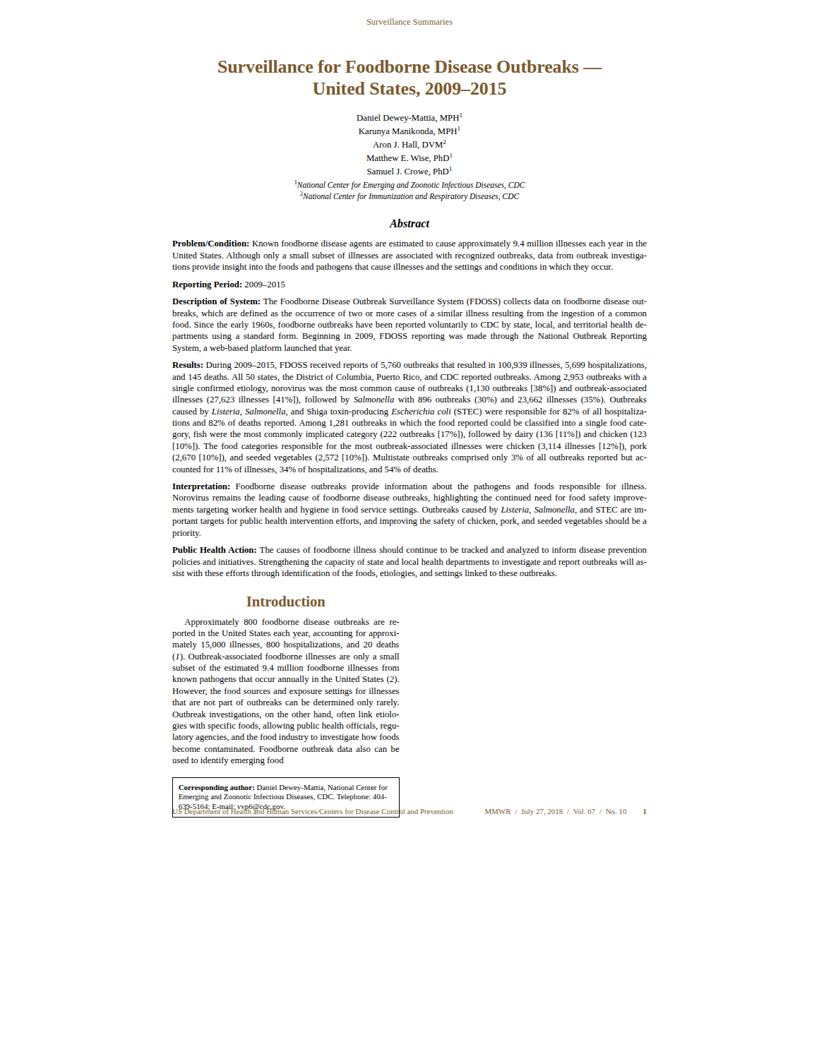Surveillance Summaries
Surveillance for Foodborne Disease Outbreaks —
United States, 2009–2015
Daniel Dewey-Mattia, MPH1 Karunya Manikonda, MPH1 Aron J. Hall, DVM2 Matthew E. Wise, PhD1 Samuel J. Crowe, PhD1
1National Center for Emerging and Zoonotic Infectious Diseases, CDC
2National Center for Immunization and Respiratory Diseases, CDC
Abstract
Problem/Condition: Known foodborne disease agents are estimated to cause approximately 9.4 million illnesses each year in the United States. Although only a small subset of illnesses are associated with recognized outbreaks, data from outbreak investigations provide insight into the foods and pathogens that cause illnesses and the settings and conditions in which they occur.
Reporting Period: 2009–2015
Description of System: The Foodborne Disease Outbreak Surveillance System (FDOSS) collects data on foodborne disease outbreaks, which are defined as the occurrence of two or more cases of a similar illness resulting from the ingestion of a common food. Since the early 1960s, foodborne outbreaks have been reported voluntarily to CDC by state, local, and territorial health departments using a standard form. Beginning in 2009, FDOSS reporting was made through the National Outbreak Reporting System, a web-based platform launched that year.
Results: During 2009–2015, FDOSS received reports of 5,760 outbreaks that resulted in 100,939 illnesses, 5,699 hospitalizations, and 145 deaths. All 50 states, the District of Columbia, Puerto Rico, and CDC reported outbreaks. Among 2,953 outbreaks with a single confirmed etiology, norovirus was the most common cause of outbreaks (1,130 outbreaks [38%]) and outbreak-associated illnesses (27,623 illnesses [41%]), followed by Salmonella with 896 outbreaks (30%) and 23,662 illnesses (35%). Outbreaks caused by Listeria, Salmonella, and Shiga toxin-producing Escherichia coli (STEC) were responsible for 82% of all hospitalizations and 82% of deaths reported. Among 1,281 outbreaks in which the food reported could be classified into a single food category, fish were the most commonly implicated category (222 outbreaks [17%]), followed by dairy (136 [11%]) and chicken (123 [10%]). The food categories responsible for the most outbreak-associated illnesses were chicken (3,114 illnesses [12%]), pork (2,670 [10%]), and seeded vegetables (2,572 [10%]). Multistate outbreaks comprised only 3% of all outbreaks reported but accounted for 11% of illnesses, 34% of hospitalizations, and 54% of deaths.
Interpretation: Foodborne disease outbreaks provide information about the pathogens and foods responsible for illness. Norovirus remains the leading cause of foodborne disease outbreaks, highlighting the continued need for food safety improvements targeting worker health and hygiene in food service settings. Outbreaks caused by Listeria, Salmonella, and STEC are important targets for public health intervention efforts, and improving the safety of chicken, pork, and seeded vegetables should be a priority.
Public Health Action: The causes of foodborne illness should continue to be tracked and analyzed to inform disease prevention policies and initiatives. Strengthening the capacity of state and local health departments to investigate and report outbreaks will assist with these efforts through identification of the foods, etiologies, and settings linked to these outbreaks.
Introduction
Approximately 800 foodborne disease outbreaks are reported in the United States each year, accounting for approximately 15,000 illnesses, 800 hospitalizations, and 20 deaths (1). Outbreak-associated foodborne illnesses are only a small subset of the estimated 9.4 million foodborne illnesses from known pathogens that occur annually in the United States (2). However, the food sources and exposure settings for illnesses that are not part of outbreaks can be determined only rarely. Outbreak investigations, on the other hand, often link etiologies with specific foods, allowing public health officials, regulatory agencies, and the food industry to investigate how foods become contaminated. Foodborne outbreak data also can be used to identify emerging food
Corresponding author: Daniel Dewey-Mattia, National Center for Emerging and Zoonotic Infectious Diseases, CDC. Telephone: 404-639-5164; E-mail: vvp6@cdc.gov.
US Department of Health and Human Services/Centers for Disease Control and Prevention
MMWR/July 27, 2018/Vol. 67/No. 10
1